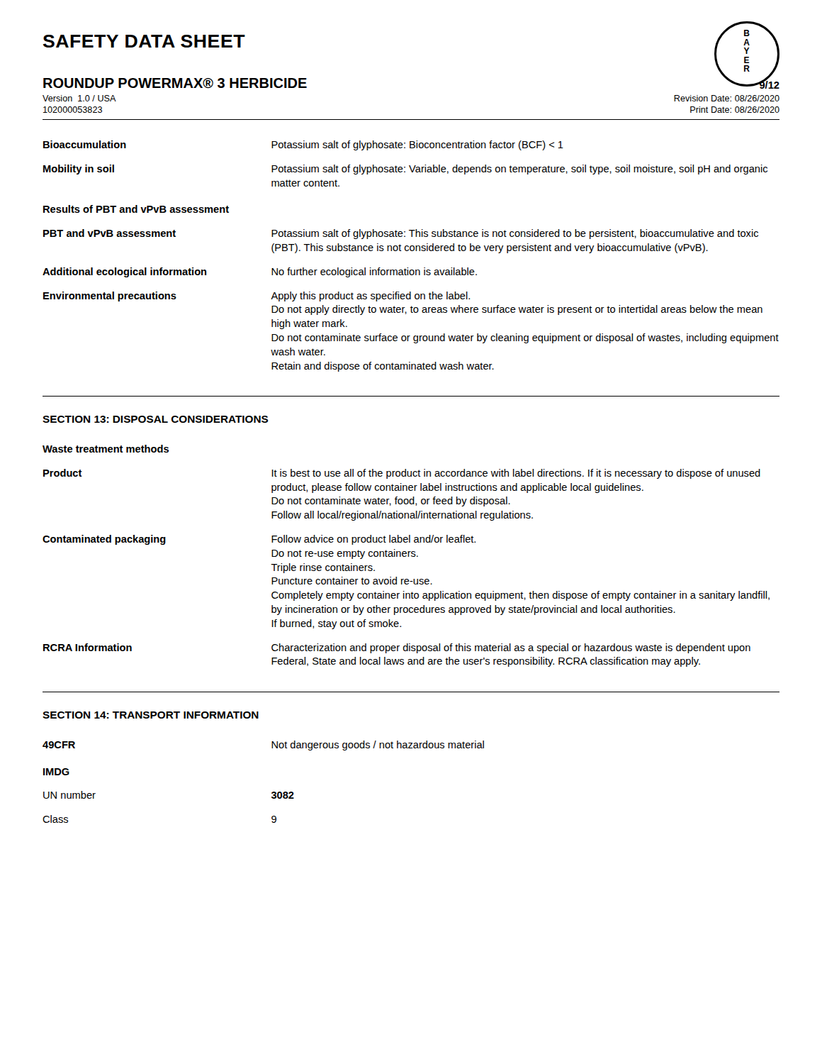BAYER
SAFETY DATA SHEET
ROUNDUP POWERMAX® 3 HERBICIDE
Version 1.0 / USA
102000053823
9/12
Revision Date: 08/26/2020
Print Date: 08/26/2020
| Bioaccumulation | Potassium salt of glyphosate: Bioconcentration factor (BCF) < 1 |
| Mobility in soil | Potassium salt of glyphosate: Variable, depends on temperature, soil type, soil moisture, soil pH and organic matter content. |
Results of PBT and vPvB assessment
| PBT and vPvB assessment | Potassium salt of glyphosate: This substance is not considered to be persistent, bioaccumulative and toxic (PBT). This substance is not considered to be very persistent and very bioaccumulative (vPvB). |
| Additional ecological information | No further ecological information is available. |
| Environmental precautions | Apply this product as specified on the label. Do not apply directly to water, to areas where surface water is present or to intertidal areas below the mean high water mark. Do not contaminate surface or ground water by cleaning equipment or disposal of wastes, including equipment wash water. Retain and dispose of contaminated wash water. |
SECTION 13: DISPOSAL CONSIDERATIONS
Waste treatment methods
| Product | It is best to use all of the product in accordance with label directions. If it is necessary to dispose of unused product, please follow container label instructions and applicable local guidelines. Do not contaminate water, food, or feed by disposal. Follow all local/regional/national/international regulations. |
| Contaminated packaging | Follow advice on product label and/or leaflet. Do not re-use empty containers. Triple rinse containers. Puncture container to avoid re-use. Completely empty container into application equipment, then dispose of empty container in a sanitary landfill, by incineration or by other procedures approved by state/provincial and local authorities. If burned, stay out of smoke. |
| RCRA Information | Characterization and proper disposal of this material as a special or hazardous waste is dependent upon Federal, State and local laws and are the user's responsibility. RCRA classification may apply. |
SECTION 14: TRANSPORT INFORMATION
| 49CFR | Not dangerous goods / not hazardous material |
| IMDG | |
| UN number | 3082 |
| Class | 9 |